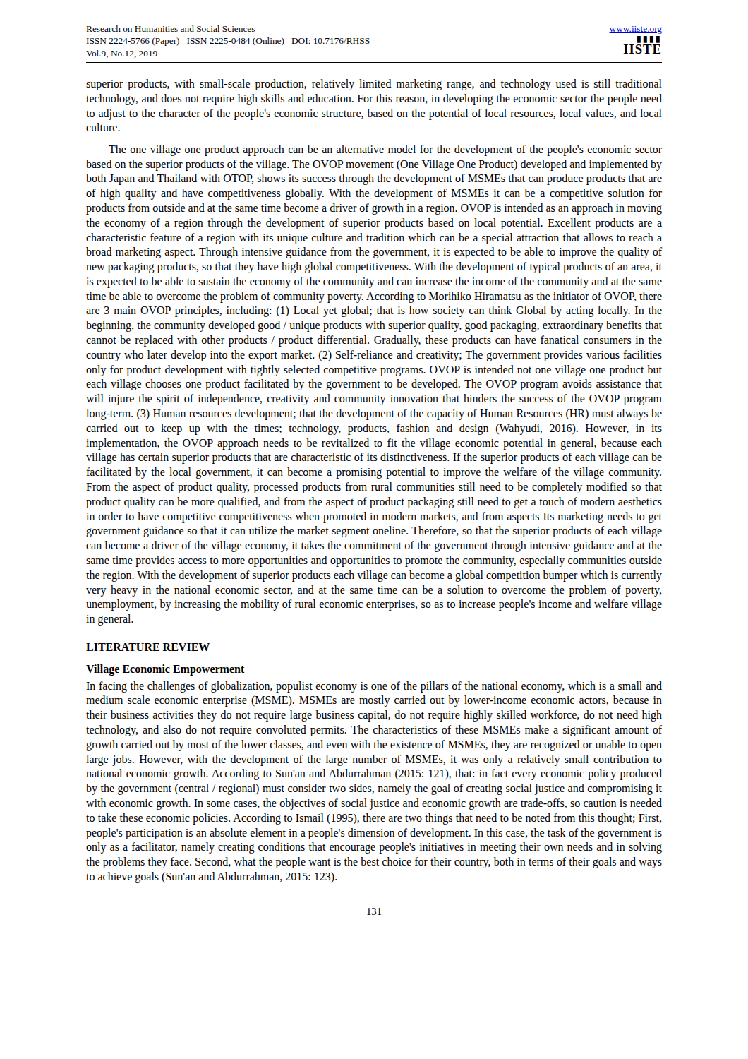Research on Humanities and Social Sciences
ISSN 2224-5766 (Paper) ISSN 2225-0484 (Online) DOI: 10.7176/RHSS
Vol.9, No.12, 2019
www.iiste.org ▮▮▮▮IISTE
superior products, with small-scale production, relatively limited marketing range, and technology used is still traditional technology, and does not require high skills and education. For this reason, in developing the economic sector the people need to adjust to the character of the people's economic structure, based on the potential of local resources, local values, and local culture.
The one village one product approach can be an alternative model for the development of the people's economic sector based on the superior products of the village. The OVOP movement (One Village One Product) developed and implemented by both Japan and Thailand with OTOP, shows its success through the development of MSMEs that can produce products that are of high quality and have competitiveness globally. With the development of MSMEs it can be a competitive solution for products from outside and at the same time become a driver of growth in a region. OVOP is intended as an approach in moving the economy of a region through the development of superior products based on local potential. Excellent products are a characteristic feature of a region with its unique culture and tradition which can be a special attraction that allows to reach a broad marketing aspect. Through intensive guidance from the government, it is expected to be able to improve the quality of new packaging products, so that they have high global competitiveness. With the development of typical products of an area, it is expected to be able to sustain the economy of the community and can increase the income of the community and at the same time be able to overcome the problem of community poverty. According to Morihiko Hiramatsu as the initiator of OVOP, there are 3 main OVOP principles, including: (1) Local yet global; that is how society can think Global by acting locally. In the beginning, the community developed good / unique products with superior quality, good packaging, extraordinary benefits that cannot be replaced with other products / product differential. Gradually, these products can have fanatical consumers in the country who later develop into the export market. (2) Self-reliance and creativity; The government provides various facilities only for product development with tightly selected competitive programs. OVOP is intended not one village one product but each village chooses one product facilitated by the government to be developed. The OVOP program avoids assistance that will injure the spirit of independence, creativity and community innovation that hinders the success of the OVOP program long-term. (3) Human resources development; that the development of the capacity of Human Resources (HR) must always be carried out to keep up with the times; technology, products, fashion and design (Wahyudi, 2016). However, in its implementation, the OVOP approach needs to be revitalized to fit the village economic potential in general, because each village has certain superior products that are characteristic of its distinctiveness. If the superior products of each village can be facilitated by the local government, it can become a promising potential to improve the welfare of the village community. From the aspect of product quality, processed products from rural communities still need to be completely modified so that product quality can be more qualified, and from the aspect of product packaging still need to get a touch of modern aesthetics in order to have competitive competitiveness when promoted in modern markets, and from aspects Its marketing needs to get government guidance so that it can utilize the market segment oneline. Therefore, so that the superior products of each village can become a driver of the village economy, it takes the commitment of the government through intensive guidance and at the same time provides access to more opportunities and opportunities to promote the community, especially communities outside the region. With the development of superior products each village can become a global competition bumper which is currently very heavy in the national economic sector, and at the same time can be a solution to overcome the problem of poverty, unemployment, by increasing the mobility of rural economic enterprises, so as to increase people's income and welfare village in general.
LITERATURE REVIEW
Village Economic Empowerment
In facing the challenges of globalization, populist economy is one of the pillars of the national economy, which is a small and medium scale economic enterprise (MSME). MSMEs are mostly carried out by lower-income economic actors, because in their business activities they do not require large business capital, do not require highly skilled workforce, do not need high technology, and also do not require convoluted permits. The characteristics of these MSMEs make a significant amount of growth carried out by most of the lower classes, and even with the existence of MSMEs, they are recognized or unable to open large jobs. However, with the development of the large number of MSMEs, it was only a relatively small contribution to national economic growth. According to Sun'an and Abdurrahman (2015: 121), that: in fact every economic policy produced by the government (central / regional) must consider two sides, namely the goal of creating social justice and compromising it with economic growth. In some cases, the objectives of social justice and economic growth are trade-offs, so caution is needed to take these economic policies. According to Ismail (1995), there are two things that need to be noted from this thought; First, people's participation is an absolute element in a people's dimension of development. In this case, the task of the government is only as a facilitator, namely creating conditions that encourage people's initiatives in meeting their own needs and in solving the problems they face. Second, what the people want is the best choice for their country, both in terms of their goals and ways to achieve goals (Sun'an and Abdurrahman, 2015: 123).
131